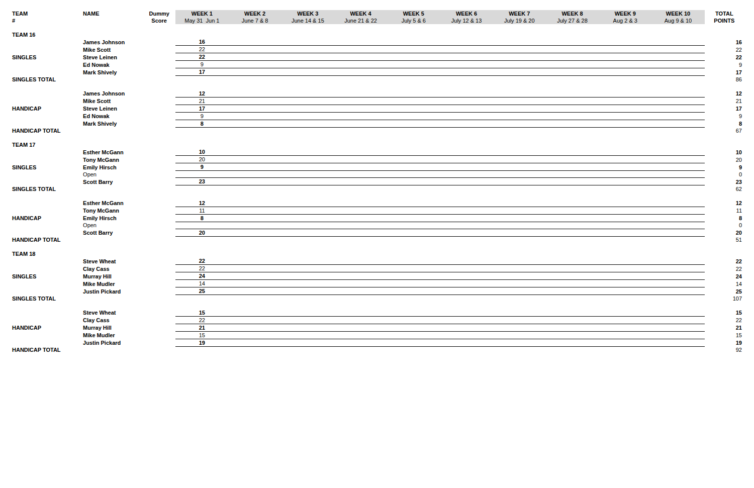| TEAM | NAME | Dummy | WEEK 1 | WEEK 2 | WEEK 3 | WEEK 4 | WEEK 5 | WEEK 6 | WEEK 7 | WEEK 8 | WEEK 9 | WEEK 10 | TOTAL |
| --- | --- | --- | --- | --- | --- | --- | --- | --- | --- | --- | --- | --- | --- |
| # | | Score | May 31 Jun 1 | June 7 & 8 | June 14 & 15 | June 21 & 22 | July 5 & 6 | July 12 & 13 | July 19 & 20 | July 27 & 28 | Aug 2 & 3 | Aug 9 & 10 | POINTS |
| TEAM 16 | |
| | James Johnson | | 16 | | | | | | | | | | 16 |
| | Mike Scott | | 22 | | | | | | | | | | 22 |
| SINGLES | Steve Leinen | | 22 | | | | | | | | | | 22 |
| | Ed Nowak | | 9 | | | | | | | | | | 9 |
| | Mark Shively | | 17 | | | | | | | | | | 17 |
| SINGLES TOTAL | | 86 |
| | James Johnson | | 12 | | | | | | | | | | 12 |
| | Mike Scott | | 21 | | | | | | | | | | 21 |
| HANDICAP | Steve Leinen | | 17 | | | | | | | | | | 17 |
| | Ed Nowak | | 9 | | | | | | | | | | 9 |
| | Mark Shively | | 8 | | | | | | | | | | 8 |
| HANDICAP TOTAL | | 67 |
| TEAM 17 | |
| | Esther McGann | | 10 | | | | | | | | | | 10 |
| | Tony McGann | | 20 | | | | | | | | | | 20 |
| SINGLES | Emily Hirsch | | 9 | | | | | | | | | | 9 |
| | Open | | | | | | | | | | | | 0 |
| | Scott Barry | | 23 | | | | | | | | | | 23 |
| SINGLES TOTAL | | 62 |
| | Esther McGann | | 12 | | | | | | | | | | 12 |
| | Tony McGann | | 11 | | | | | | | | | | 11 |
| HANDICAP | Emily Hirsch | | 8 | | | | | | | | | | 8 |
| | Open | | | | | | | | | | | | 0 |
| | Scott Barry | | 20 | | | | | | | | | | 20 |
| HANDICAP TOTAL | | 51 |
| TEAM 18 | |
| | Steve Wheat | | 22 | | | | | | | | | | 22 |
| | Clay Cass | | 22 | | | | | | | | | | 22 |
| SINGLES | Murray Hill | | 24 | | | | | | | | | | 24 |
| | Mike Mudler | | 14 | | | | | | | | | | 14 |
| | Justin Pickard | | 25 | | | | | | | | | | 25 |
| SINGLES TOTAL | | 107 |
| | Steve Wheat | | 15 | | | | | | | | | | 15 |
| | Clay Cass | | 22 | | | | | | | | | | 22 |
| HANDICAP | Murray Hill | | 21 | | | | | | | | | | 21 |
| | Mike Mudler | | 15 | | | | | | | | | | 15 |
| | Justin Pickard | | 19 | | | | | | | | | | 19 |
| HANDICAP TOTAL | | 92 |